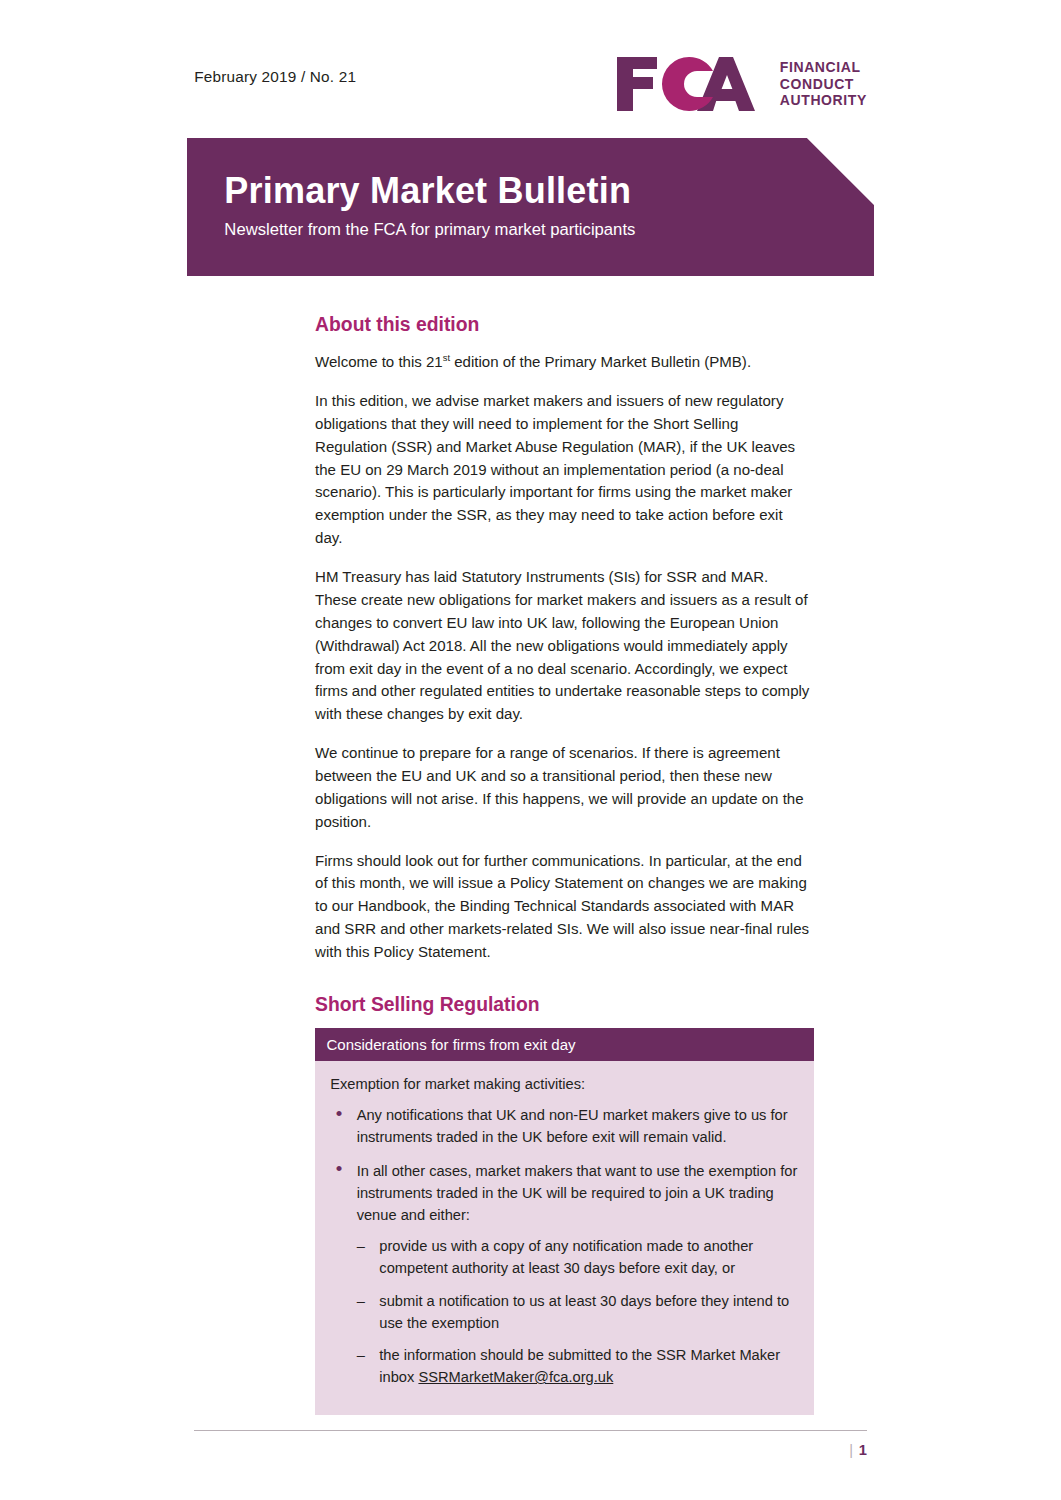February 2019 / No. 21
Financial
Conduct
Authority
Primary Market Bulletin
Newsletter from the FCA for primary market participants
About this edition
Welcome to this 21st edition of the Primary Market Bulletin (PMB).
In this edition, we advise market makers and issuers of new regulatory obligations that they will need to implement for the Short Selling Regulation (SSR) and Market Abuse Regulation (MAR), if the UK leaves the EU on 29 March 2019 without an implementation period (a no-deal scenario). This is particularly important for firms using the market maker exemption under the SSR, as they may need to take action before exit day.
HM Treasury has laid Statutory Instruments (SIs) for SSR and MAR. These create new obligations for market makers and issuers as a result of changes to convert EU law into UK law, following the European Union (Withdrawal) Act 2018. All the new obligations would immediately apply from exit day in the event of a no deal scenario. Accordingly, we expect firms and other regulated entities to undertake reasonable steps to comply with these changes by exit day.
We continue to prepare for a range of scenarios. If there is agreement between the EU and UK and so a transitional period, then these new obligations will not arise. If this happens, we will provide an update on the position.
Firms should look out for further communications. In particular, at the end of this month, we will issue a Policy Statement on changes we are making to our Handbook, the Binding Technical Standards associated with MAR and SRR and other markets-related SIs. We will also issue near-final rules with this Policy Statement.
Short Selling Regulation
Considerations for firms from exit day
Exemption for market making activities:
Any notifications that UK and non-EU market makers give to us for instruments traded in the UK before exit will remain valid.
In all other cases, market makers that want to use the exemption for instruments traded in the UK will be required to join a UK trading venue and either:
provide us with a copy of any notification made to another competent authority at least 30 days before exit day, or
submit a notification to us at least 30 days before they intend to use the exemption
the information should be submitted to the SSR Market Maker inbox SSRMarketMaker@fca.org.uk
|1